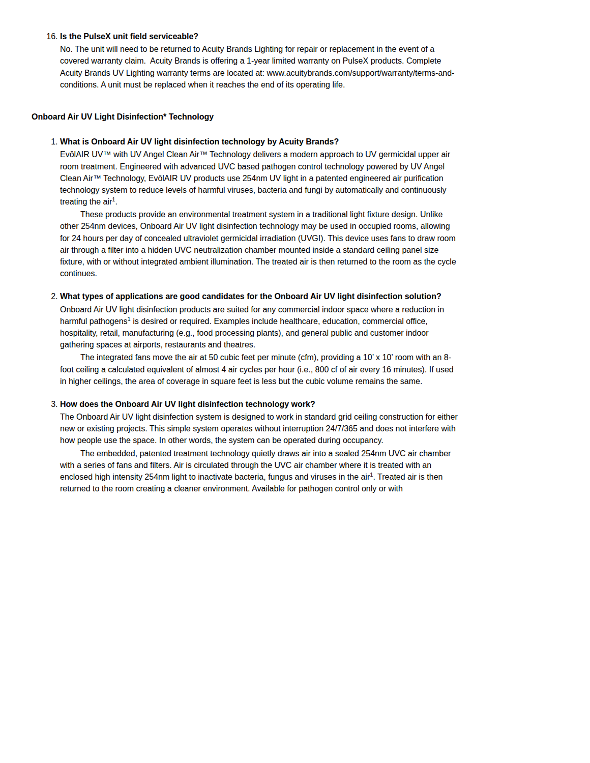Is the PulseX unit field serviceable?
No. The unit will need to be returned to Acuity Brands Lighting for repair or replacement in the event of a covered warranty claim. Acuity Brands is offering a 1-year limited warranty on PulseX products. Complete Acuity Brands UV Lighting warranty terms are located at: www.acuitybrands.com/support/warranty/terms-and-conditions. A unit must be replaced when it reaches the end of its operating life.
Onboard Air UV Light Disinfection* Technology
What is Onboard Air UV light disinfection technology by Acuity Brands?
EvōlAIR UV™ with UV Angel Clean Air™ Technology delivers a modern approach to UV germicidal upper air room treatment. Engineered with advanced UVC based pathogen control technology powered by UV Angel Clean Air™ Technology, EvōlAIR UV products use 254nm UV light in a patented engineered air purification technology system to reduce levels of harmful viruses, bacteria and fungi by automatically and continuously treating the air1.
These products provide an environmental treatment system in a traditional light fixture design. Unlike other 254nm devices, Onboard Air UV light disinfection technology may be used in occupied rooms, allowing for 24 hours per day of concealed ultraviolet germicidal irradiation (UVGI). This device uses fans to draw room air through a filter into a hidden UVC neutralization chamber mounted inside a standard ceiling panel size fixture, with or without integrated ambient illumination. The treated air is then returned to the room as the cycle continues.
What types of applications are good candidates for the Onboard Air UV light disinfection solution?
Onboard Air UV light disinfection products are suited for any commercial indoor space where a reduction in harmful pathogens1 is desired or required. Examples include healthcare, education, commercial office, hospitality, retail, manufacturing (e.g., food processing plants), and general public and customer indoor gathering spaces at airports, restaurants and theatres.
The integrated fans move the air at 50 cubic feet per minute (cfm), providing a 10’ x 10’ room with an 8-foot ceiling a calculated equivalent of almost 4 air cycles per hour (i.e., 800 cf of air every 16 minutes). If used in higher ceilings, the area of coverage in square feet is less but the cubic volume remains the same.
How does the Onboard Air UV light disinfection technology work?
The Onboard Air UV light disinfection system is designed to work in standard grid ceiling construction for either new or existing projects. This simple system operates without interruption 24/7/365 and does not interfere with how people use the space. In other words, the system can be operated during occupancy.
The embedded, patented treatment technology quietly draws air into a sealed 254nm UVC air chamber with a series of fans and filters. Air is circulated through the UVC air chamber where it is treated with an enclosed high intensity 254nm light to inactivate bacteria, fungus and viruses in the air1. Treated air is then returned to the room creating a cleaner environment. Available for pathogen control only or with